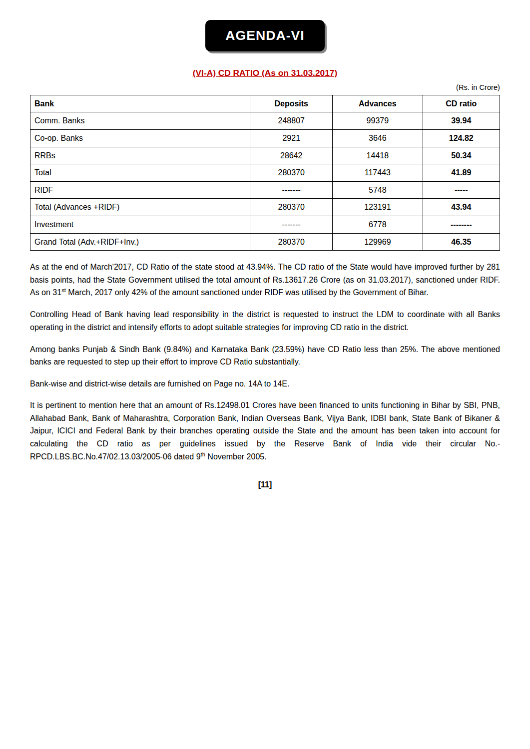AGENDA-VI
(VI-A) CD RATIO (As on 31.03.2017)
(Rs. in Crore)
| Bank | Deposits | Advances | CD ratio |
| --- | --- | --- | --- |
| Comm. Banks | 248807 | 99379 | 39.94 |
| Co-op. Banks | 2921 | 3646 | 124.82 |
| RRBs | 28642 | 14418 | 50.34 |
| Total | 280370 | 117443 | 41.89 |
| RIDF | ------- | 5748 | ----- |
| Total (Advances +RIDF) | 280370 | 123191 | 43.94 |
| Investment | ------- | 6778 | -------- |
| Grand Total (Adv.+RIDF+Inv.) | 280370 | 129969 | 46.35 |
As at the end of March'2017, CD Ratio of the state stood at 43.94%. The CD ratio of the State would have improved further by 281 basis points, had the State Government utilised the total amount of Rs.13617.26 Crore (as on 31.03.2017), sanctioned under RIDF. As on 31st March, 2017 only 42% of the amount sanctioned under RIDF was utilised by the Government of Bihar.
Controlling Head of Bank having lead responsibility in the district is requested to instruct the LDM to coordinate with all Banks operating in the district and intensify efforts to adopt suitable strategies for improving CD ratio in the district.
Among banks Punjab & Sindh Bank (9.84%) and Karnataka Bank (23.59%) have CD Ratio less than 25%. The above mentioned banks are requested to step up their effort to improve CD Ratio substantially.
Bank-wise and district-wise details are furnished on Page no. 14A to 14E.
It is pertinent to mention here that an amount of Rs.12498.01 Crores have been financed to units functioning in Bihar by SBI, PNB, Allahabad Bank, Bank of Maharashtra, Corporation Bank, Indian Overseas Bank, Vijya Bank, IDBI bank, State Bank of Bikaner & Jaipur, ICICI and Federal Bank by their branches operating outside the State and the amount has been taken into account for calculating the CD ratio as per guidelines issued by the Reserve Bank of India vide their circular No.-RPCD.LBS.BC.No.47/02.13.03/2005-06 dated 9th November 2005.
[11]